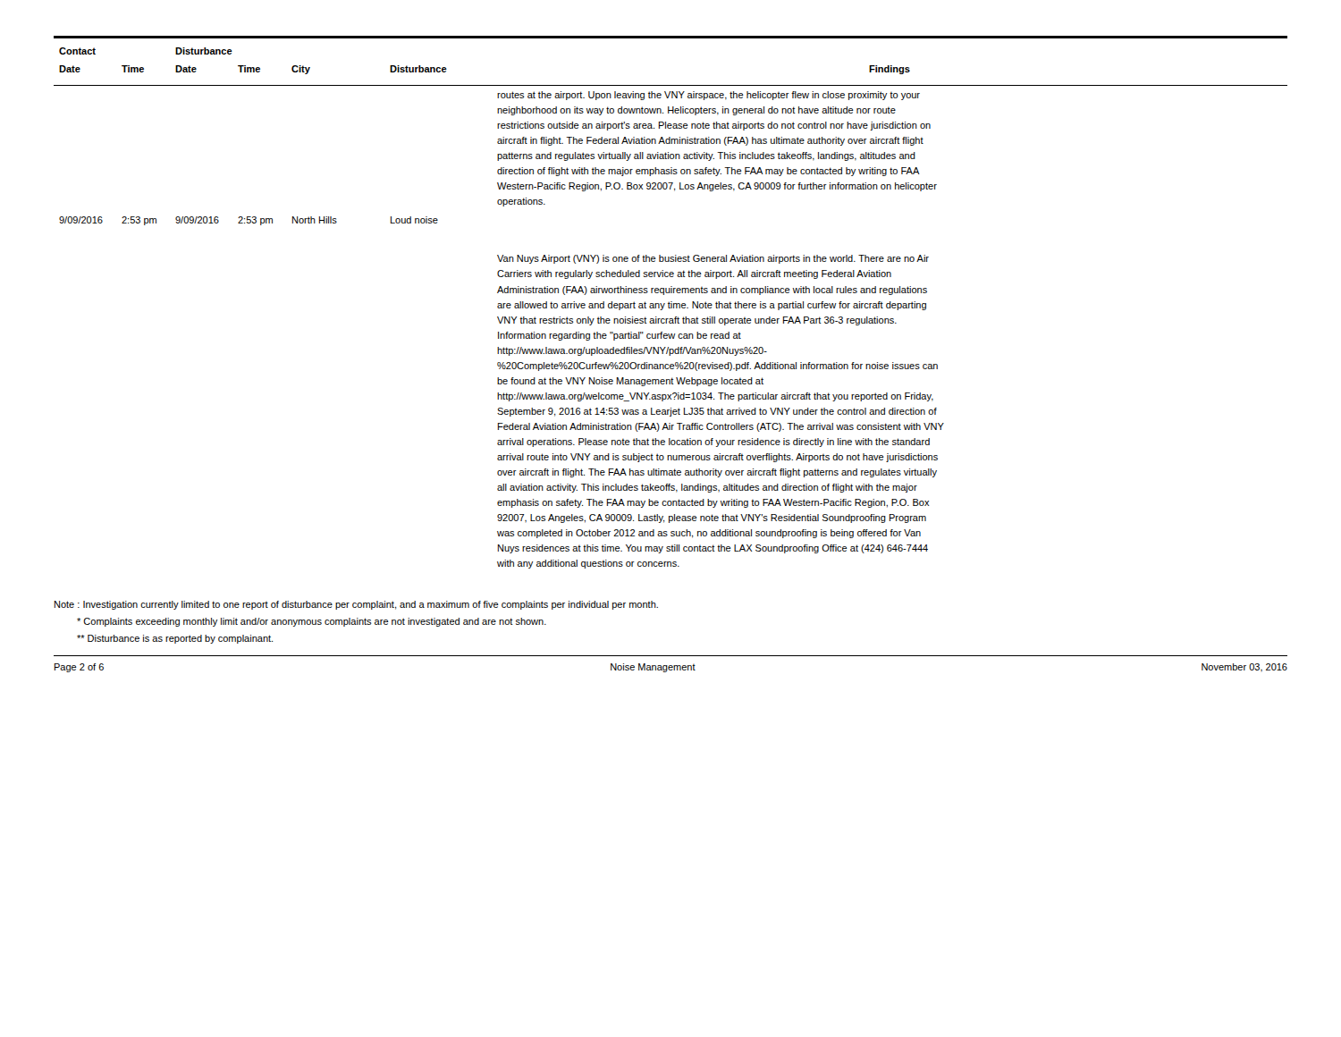| Contact | Disturbance | | | |
| --- | --- | --- | --- | --- |
| Date | Time | Date | Time | City | Disturbance | Findings |
| | | | | | | routes at the airport. Upon leaving the VNY airspace, the helicopter flew in close proximity to your neighborhood on its way to downtown. Helicopters, in general do not have altitude nor route restrictions outside an airport's area. Please note that airports do not control nor have jurisdiction on aircraft in flight. The Federal Aviation Administration (FAA) has ultimate authority over aircraft flight patterns and regulates virtually all aviation activity. This includes takeoffs, landings, altitudes and direction of flight with the major emphasis on safety. The FAA may be contacted by writing to FAA Western-Pacific Region, P.O. Box 92007, Los Angeles, CA 90009 for further information on helicopter operations. |
| 9/09/2016 | 2:53 pm | 9/09/2016 | 2:53 pm | North Hills | Loud noise | |
| | | | | | | Van Nuys Airport (VNY) is one of the busiest General Aviation airports in the world. There are no Air Carriers with regularly scheduled service at the airport. All aircraft meeting Federal Aviation Administration (FAA) airworthiness requirements and in compliance with local rules and regulations are allowed to arrive and depart at any time. Note that there is a partial curfew for aircraft departing VNY that restricts only the noisiest aircraft that still operate under FAA Part 36-3 regulations. Information regarding the "partial" curfew can be read at http://www.lawa.org/uploadedfiles/VNY/pdf/Van%20Nuys%20-%20Complete%20Curfew%20Ordinance%20(revised).pdf. Additional information for noise issues can be found at the VNY Noise Management Webpage located at http://www.lawa.org/welcome_VNY.aspx?id=1034. The particular aircraft that you reported on Friday, September 9, 2016 at 14:53 was a Learjet LJ35 that arrived to VNY under the control and direction of Federal Aviation Administration (FAA) Air Traffic Controllers (ATC). The arrival was consistent with VNY arrival operations. Please note that the location of your residence is directly in line with the standard arrival route into VNY and is subject to numerous aircraft overflights. Airports do not have jurisdictions over aircraft in flight. The FAA has ultimate authority over aircraft flight patterns and regulates virtually all aviation activity. This includes takeoffs, landings, altitudes and direction of flight with the major emphasis on safety. The FAA may be contacted by writing to FAA Western-Pacific Region, P.O. Box 92007, Los Angeles, CA 90009. Lastly, please note that VNY's Residential Soundproofing Program was completed in October 2012 and as such, no additional soundproofing is being offered for Van Nuys residences at this time. You may still contact the LAX Soundproofing Office at (424) 646-7444 with any additional questions or concerns. |
Note : Investigation currently limited to one report of disturbance per complaint, and a maximum of five complaints per individual per month.
* Complaints exceeding monthly limit and/or anonymous complaints are not investigated and are not shown.
** Disturbance is as reported by complainant.
Page 2 of 6
Noise Management
November 03, 2016